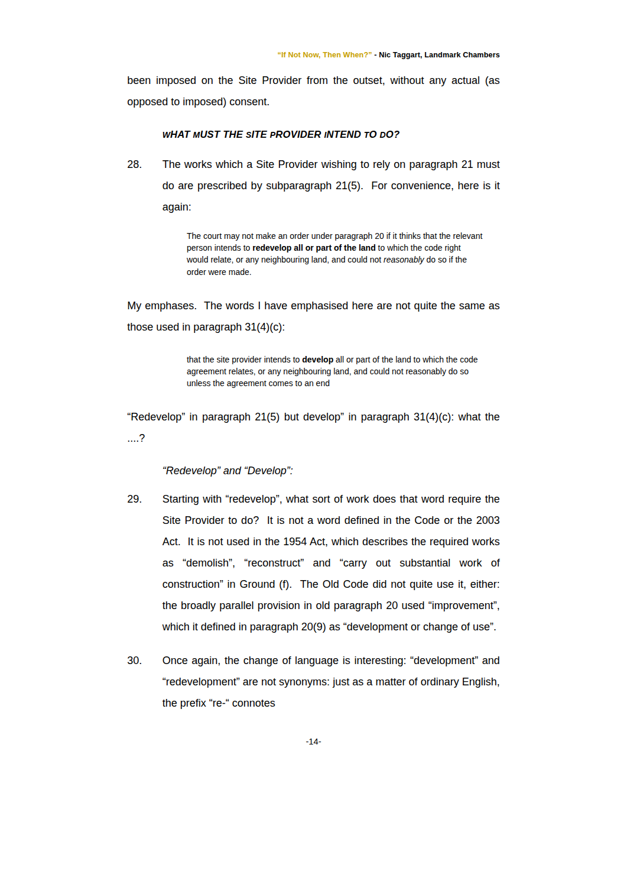“If Not Now, Then When?” - Nic Taggart, Landmark Chambers
been imposed on the Site Provider from the outset, without any actual (as opposed to imposed) consent.
WHAT MUST THE SITE PROVIDER INTEND TO DO?
28.
The works which a Site Provider wishing to rely on paragraph 21 must do are prescribed by subparagraph 21(5). For convenience, here is it again:
The court may not make an order under paragraph 20 if it thinks that the relevant person intends to redevelop all or part of the land to which the code right would relate, or any neighbouring land, and could not reasonably do so if the order were made.
My emphases. The words I have emphasised here are not quite the same as those used in paragraph 31(4)(c):
that the site provider intends to develop all or part of the land to which the code agreement relates, or any neighbouring land, and could not reasonably do so unless the agreement comes to an end
“Redevelop” in paragraph 21(5) but develop” in paragraph 31(4)(c): what the ....?
“Redevelop” and “Develop”:
29.
Starting with “redevelop”, what sort of work does that word require the Site Provider to do? It is not a word defined in the Code or the 2003 Act. It is not used in the 1954 Act, which describes the required works as “demolish”, “reconstruct” and “carry out substantial work of construction” in Ground (f). The Old Code did not quite use it, either: the broadly parallel provision in old paragraph 20 used “improvement”, which it defined in paragraph 20(9) as “development or change of use”.
30.
Once again, the change of language is interesting: “development” and “redevelopment” are not synonyms: just as a matter of ordinary English, the prefix “re-“ connotes
-14-